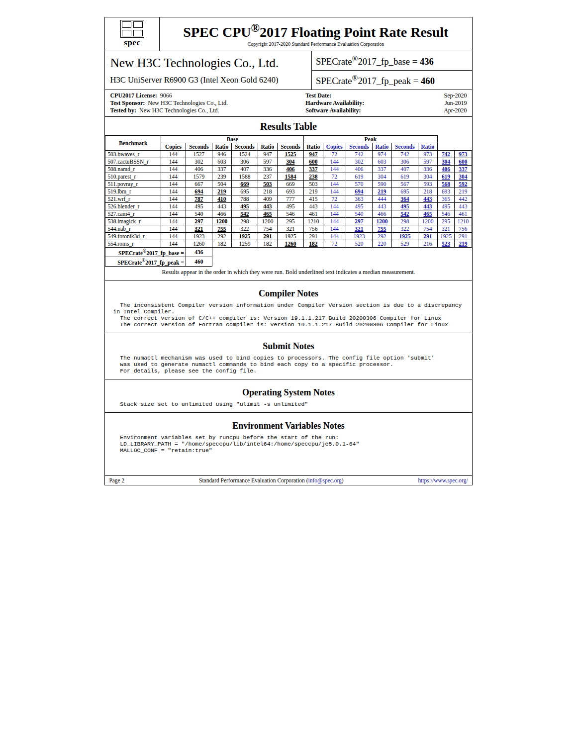spec
SPEC CPU®2017 Floating Point Rate Result
Copyright 2017-2020 Standard Performance Evaluation Corporation
New H3C Technologies Co., Ltd.
H3C UniServer R6900 G3 (Intel Xeon Gold 6240)
SPECrate®2017_fp_base = 436
SPECrate®2017_fp_peak = 460
CPU2017 License: 9066
Test Sponsor: New H3C Technologies Co., Ltd.
Tested by: New H3C Technologies Co., Ltd.
Test Date: Sep-2020
Hardware Availability: Jun-2019
Software Availability: Apr-2020
Results Table
| Benchmark | Base | Peak |
| --- | --- | --- |
| Copies | Seconds | Ratio | Seconds | Ratio | Seconds | Ratio | Copies | Seconds | Ratio | Seconds | Ratio |
| 503.bwaves_r | 144 | 1527 | 946 | 1524 | 947 | 1525 | 947 | 72 | 742 | 974 | 742 | 973 | 742 | 973 |
| 507.cactuBSSN_r | 144 | 302 | 603 | 306 | 597 | 304 | 600 | 144 | 302 | 603 | 306 | 597 | 304 | 600 |
| 508.namd_r | 144 | 406 | 337 | 407 | 336 | 406 | 337 | 144 | 406 | 337 | 407 | 336 | 406 | 337 |
| 510.parest_r | 144 | 1579 | 239 | 1588 | 237 | 1584 | 238 | 72 | 619 | 304 | 619 | 304 | 619 | 304 |
| 511.povray_r | 144 | 667 | 504 | 669 | 503 | 669 | 503 | 144 | 570 | 590 | 567 | 593 | 568 | 592 |
| 519.lbm_r | 144 | 694 | 219 | 695 | 218 | 693 | 219 | 144 | 694 | 219 | 695 | 218 | 693 | 219 |
| 521.wrf_r | 144 | 787 | 410 | 788 | 409 | 777 | 415 | 72 | 363 | 444 | 364 | 443 | 365 | 442 |
| 526.blender_r | 144 | 495 | 443 | 495 | 443 | 495 | 443 | 144 | 495 | 443 | 495 | 443 | 495 | 443 |
| 527.cam4_r | 144 | 540 | 466 | 542 | 465 | 546 | 461 | 144 | 540 | 466 | 542 | 465 | 546 | 461 |
| 538.imagick_r | 144 | 297 | 1200 | 298 | 1200 | 295 | 1210 | 144 | 297 | 1200 | 298 | 1200 | 295 | 1210 |
| 544.nab_r | 144 | 321 | 755 | 322 | 754 | 321 | 756 | 144 | 321 | 755 | 322 | 754 | 321 | 756 |
| 549.fotonik3d_r | 144 | 1923 | 292 | 1925 | 291 | 1925 | 291 | 144 | 1923 | 292 | 1925 | 291 | 1925 | 291 |
| 554.roms_r | 144 | 1260 | 182 | 1259 | 182 | 1260 | 182 | 72 | 520 | 220 | 529 | 216 | 523 | 219 |
| SPECrate ® 2017_fp_base = | 436 | |
| SPECrate ® 2017_fp_peak = | 460 | |
Results appear in the order in which they were run. Bold underlined text indicates a median measurement.
Compiler Notes
  The inconsistent Compiler version information under Compiler Version section is due to a discrepancy in Intel Compiler.
  The correct version of C/C++ compiler is: Version 19.1.1.217 Build 20200306 Compiler for Linux
  The correct version of Fortran compiler is: Version 19.1.1.217 Build 20200306 Compiler for Linux
Submit Notes
  The numactl mechanism was used to bind copies to processors. The config file option 'submit'
  was used to generate numactl commands to bind each copy to a specific processor.
  For details, please see the config file.
Operating System Notes
  Stack size set to unlimited using "ulimit -s unlimited"
Environment Variables Notes
  Environment variables set by runcpu before the start of the run:
  LD_LIBRARY_PATH = "/home/speccpu/lib/intel64:/home/speccpu/je5.0.1-64"
  MALLOC_CONF = "retain:true"
Page 2
Standard Performance Evaluation Corporation (info@spec.org)
https://www.spec.org/